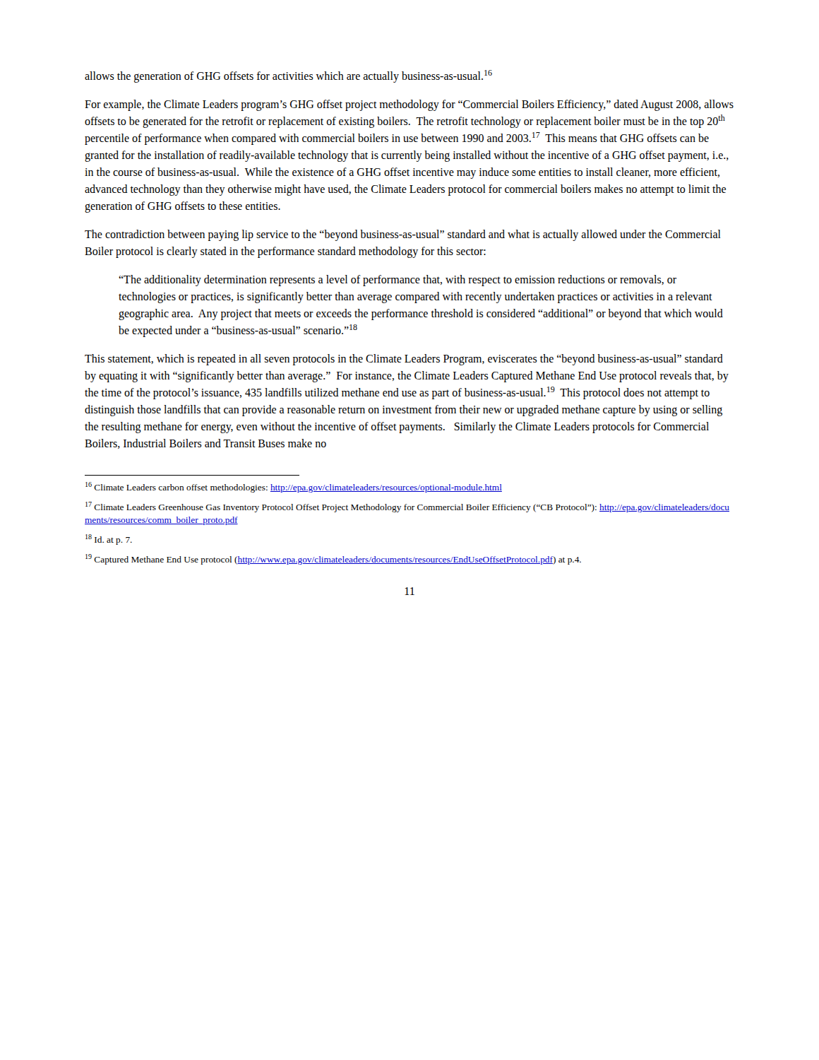allows the generation of GHG offsets for activities which are actually business-as-usual.16
For example, the Climate Leaders program’s GHG offset project methodology for “Commercial Boilers Efficiency,” dated August 2008, allows offsets to be generated for the retrofit or replacement of existing boilers. The retrofit technology or replacement boiler must be in the top 20th percentile of performance when compared with commercial boilers in use between 1990 and 2003.17 This means that GHG offsets can be granted for the installation of readily-available technology that is currently being installed without the incentive of a GHG offset payment, i.e., in the course of business-as-usual. While the existence of a GHG offset incentive may induce some entities to install cleaner, more efficient, advanced technology than they otherwise might have used, the Climate Leaders protocol for commercial boilers makes no attempt to limit the generation of GHG offsets to these entities.
The contradiction between paying lip service to the “beyond business-as-usual” standard and what is actually allowed under the Commercial Boiler protocol is clearly stated in the performance standard methodology for this sector:
“The additionality determination represents a level of performance that, with respect to emission reductions or removals, or technologies or practices, is significantly better than average compared with recently undertaken practices or activities in a relevant geographic area. Any project that meets or exceeds the performance threshold is considered “additional” or beyond that which would be expected under a “business-as-usual” scenario.”18
This statement, which is repeated in all seven protocols in the Climate Leaders Program, eviscerates the “beyond business-as-usual” standard by equating it with “significantly better than average.” For instance, the Climate Leaders Captured Methane End Use protocol reveals that, by the time of the protocol’s issuance, 435 landfills utilized methane end use as part of business-as-usual.19 This protocol does not attempt to distinguish those landfills that can provide a reasonable return on investment from their new or upgraded methane capture by using or selling the resulting methane for energy, even without the incentive of offset payments. Similarly the Climate Leaders protocols for Commercial Boilers, Industrial Boilers and Transit Buses make no
16 Climate Leaders carbon offset methodologies: http://epa.gov/climateleaders/resources/optional-module.html
17 Climate Leaders Greenhouse Gas Inventory Protocol Offset Project Methodology for Commercial Boiler Efficiency (“CB Protocol”): http://epa.gov/climateleaders/documents/resources/comm_boiler_proto.pdf
18 Id. at p. 7.
19 Captured Methane End Use protocol (http://www.epa.gov/climateleaders/documents/resources/EndUseOffsetProtocol.pdf) at p.4.
11